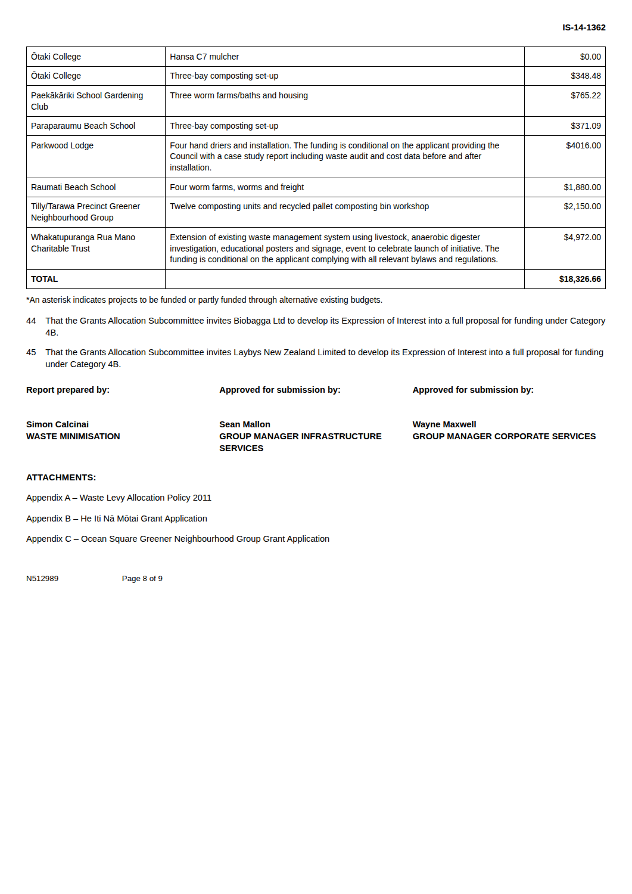IS-14-1362
| Ōtaki College | Hansa C7 mulcher | $0.00 |
| Ōtaki College | Three-bay composting set-up | $348.48 |
| Paekākāriki School Gardening Club | Three worm farms/baths and housing | $765.22 |
| Paraparaumu Beach School | Three-bay composting set-up | $371.09 |
| Parkwood Lodge | Four hand driers and installation. The funding is conditional on the applicant providing the Council with a case study report including waste audit and cost data before and after installation. | $4016.00 |
| Raumati Beach School | Four worm farms, worms and freight | $1,880.00 |
| Tilly/Tarawa Precinct Greener Neighbourhood Group | Twelve composting units and recycled pallet composting bin workshop | $2,150.00 |
| Whakatupuranga Rua Mano Charitable Trust | Extension of existing waste management system using livestock, anaerobic digester investigation, educational posters and signage, event to celebrate launch of initiative. The funding is conditional on the applicant complying with all relevant bylaws and regulations. | $4,972.00 |
| TOTAL | | $18,326.66 |
*An asterisk indicates projects to be funded or partly funded through alternative existing budgets.
44 That the Grants Allocation Subcommittee invites Biobagga Ltd to develop its Expression of Interest into a full proposal for funding under Category 4B.
45 That the Grants Allocation Subcommittee invites Laybys New Zealand Limited to develop its Expression of Interest into a full proposal for funding under Category 4B.
| Report prepared by: | Approved for submission by: | Approved for submission by: |
| Simon Calcinai WASTE MINIMISATION | Sean Mallon GROUP MANAGER INFRASTRUCTURE SERVICES | Wayne Maxwell GROUP MANAGER CORPORATE SERVICES |
Attachments:
Appendix A – Waste Levy Allocation Policy 2011
Appendix B – He Iti Nā Mōtai Grant Application
Appendix C – Ocean Square Greener Neighbourhood Group Grant Application
N512989 Page 8 of 9